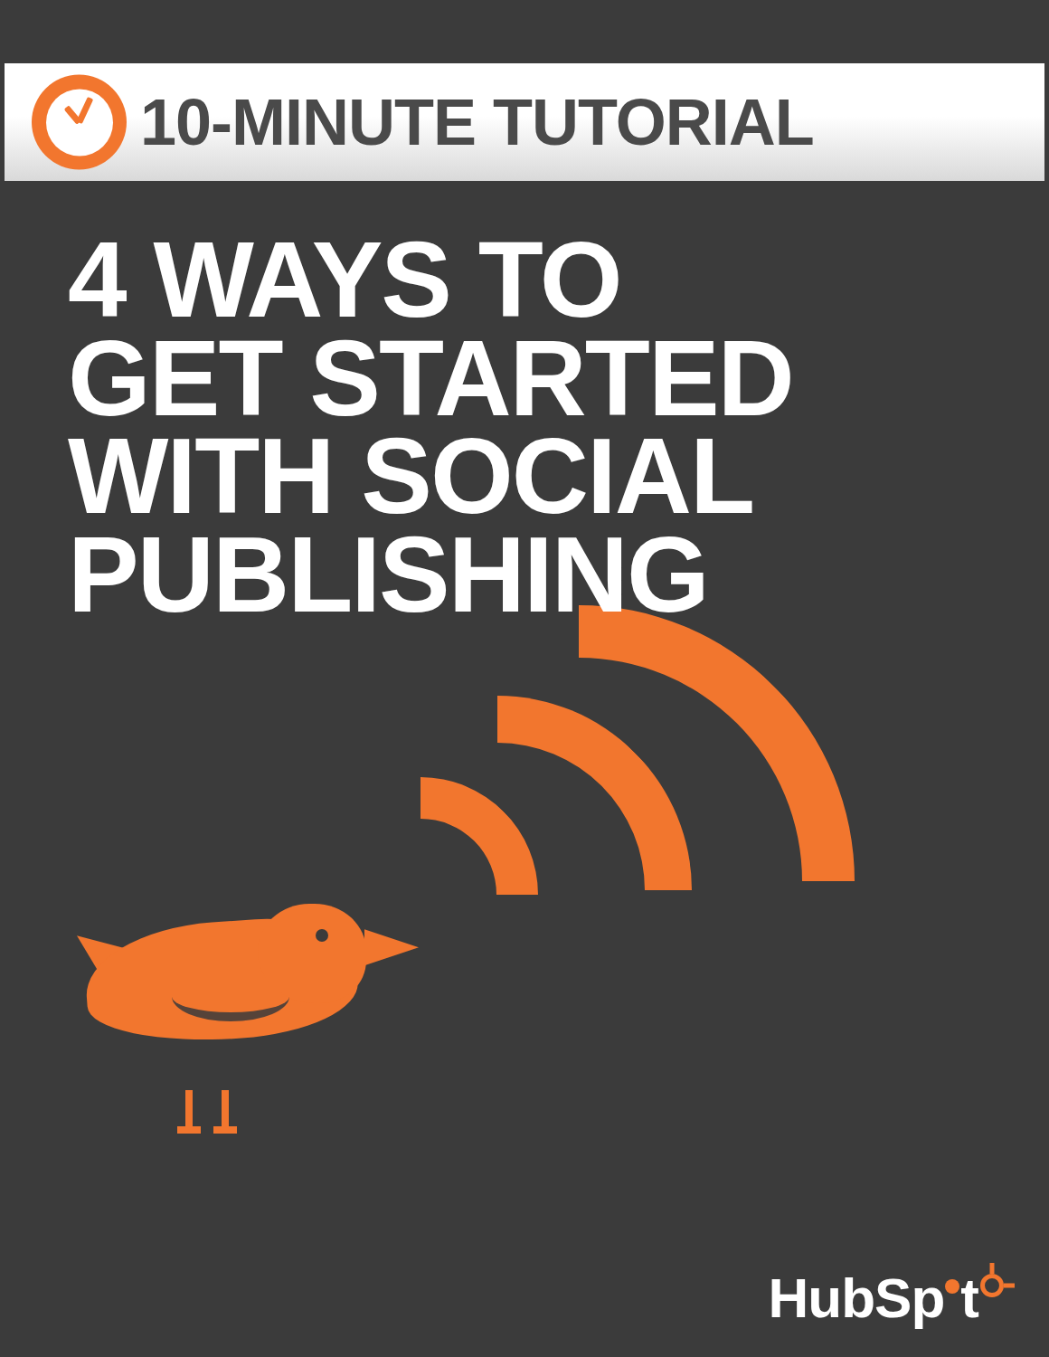10-Minute Tutorial
4 Ways to
Get Started
With Social
Publishing
HubSp t